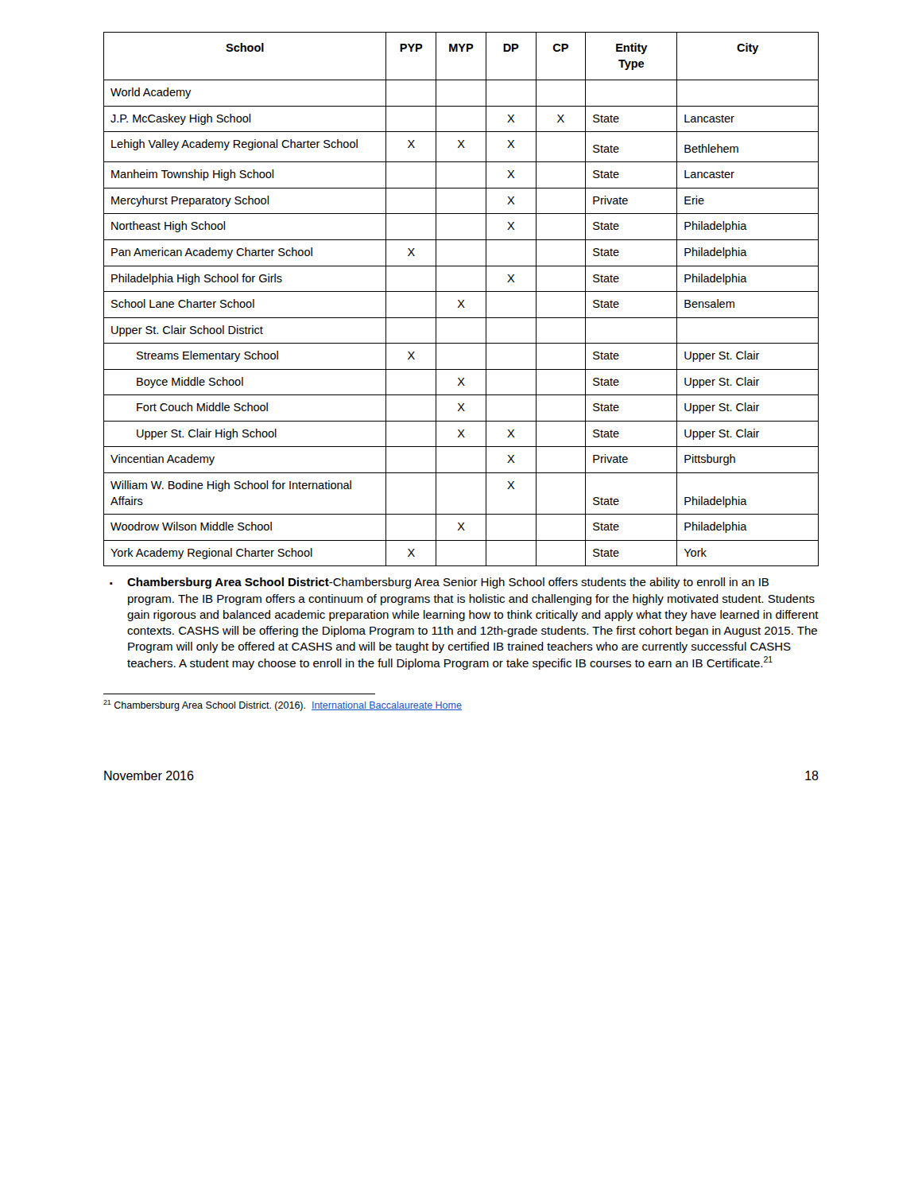| School | PYP | MYP | DP | CP | Entity Type | City |
| --- | --- | --- | --- | --- | --- | --- |
| World Academy | | | | | | |
| J.P. McCaskey High School | | | X | X | State | Lancaster |
| Lehigh Valley Academy Regional Charter School | X | X | X | | State | Bethlehem |
| Manheim Township High School | | | X | | State | Lancaster |
| Mercyhurst Preparatory School | | | X | | Private | Erie |
| Northeast High School | | | X | | State | Philadelphia |
| Pan American Academy Charter School | X | | | | State | Philadelphia |
| Philadelphia High School for Girls | | | X | | State | Philadelphia |
| School Lane Charter School | | X | | | State | Bensalem |
| Upper St. Clair School District | | | | | | |
| Streams Elementary School | X | | | | State | Upper St. Clair |
| Boyce Middle School | | X | | | State | Upper St. Clair |
| Fort Couch Middle School | | X | | | State | Upper St. Clair |
| Upper St. Clair High School | | X | X | | State | Upper St. Clair |
| Vincentian Academy | | | X | | Private | Pittsburgh |
| William W. Bodine High School for International Affairs | | | X | | State | Philadelphia |
| Woodrow Wilson Middle School | | X | | | State | Philadelphia |
| York Academy Regional Charter School | X | | | | State | York |
▪
Chambersburg Area School District-Chambersburg Area Senior High School offers students the ability to enroll in an IB program. The IB Program offers a continuum of programs that is holistic and challenging for the highly motivated student. Students gain rigorous and balanced academic preparation while learning how to think critically and apply what they have learned in different contexts. CASHS will be offering the Diploma Program to 11th and 12th-grade students. The first cohort began in August 2015. The Program will only be offered at CASHS and will be taught by certified IB trained teachers who are currently successful CASHS teachers. A student may choose to enroll in the full Diploma Program or take specific IB courses to earn an IB Certificate.21
21 Chambersburg Area School District. (2016). International Baccalaureate Home
November 2016 18